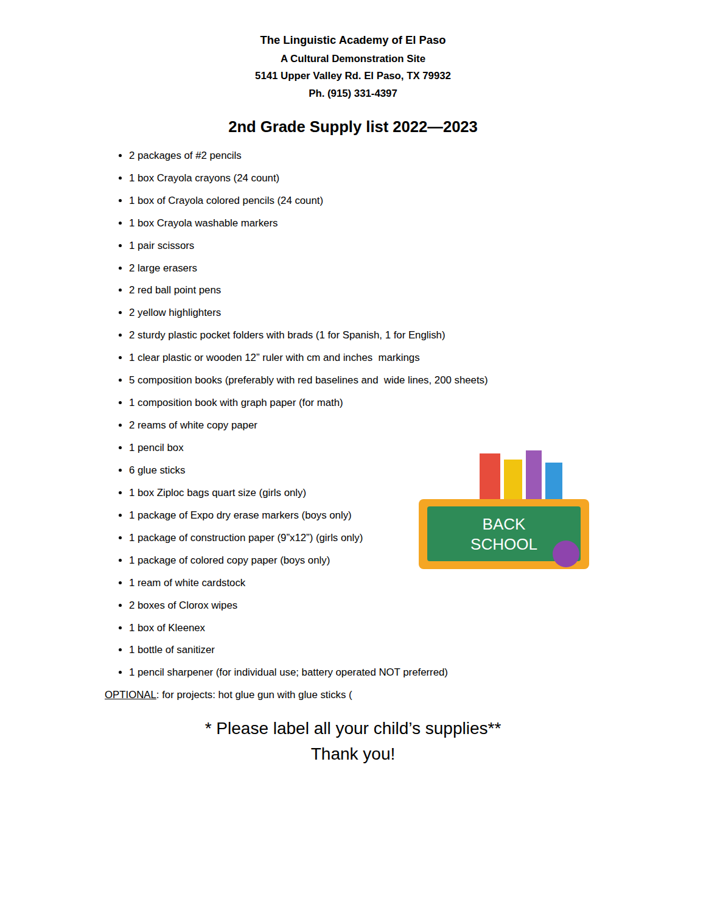The Linguistic Academy of El Paso
A Cultural Demonstration Site
5141 Upper Valley Rd. El Paso, TX 79932
Ph. (915) 331-4397
2nd Grade Supply list 2022—2023
2 packages of #2 pencils
1 box Crayola crayons (24 count)
1 box of Crayola colored pencils (24 count)
1 box Crayola washable markers
1 pair scissors
2 large erasers
2 red ball point pens
2 yellow highlighters
2 sturdy plastic pocket folders with brads (1 for Spanish, 1 for English)
1 clear plastic or wooden 12” ruler with cm and inches markings
5 composition books (preferably with red baselines and wide lines, 200 sheets)
1 composition book with graph paper (for math)
2 reams of white copy paper
1 pencil box
6 glue sticks
1 box Ziploc bags quart size (girls only)
1 package of Expo dry erase markers (boys only)
1 package of construction paper (9”x12”) (girls only)
1 package of colored copy paper (boys only)
1 ream of white cardstock
2 boxes of Clorox wipes
1 box of Kleenex
1 bottle of sanitizer
1 pencil sharpener (for individual use; battery operated NOT preferred)
OPTIONAL: for projects: hot glue gun with glue sticks (
* Please label all your child’s supplies**
Thank you!